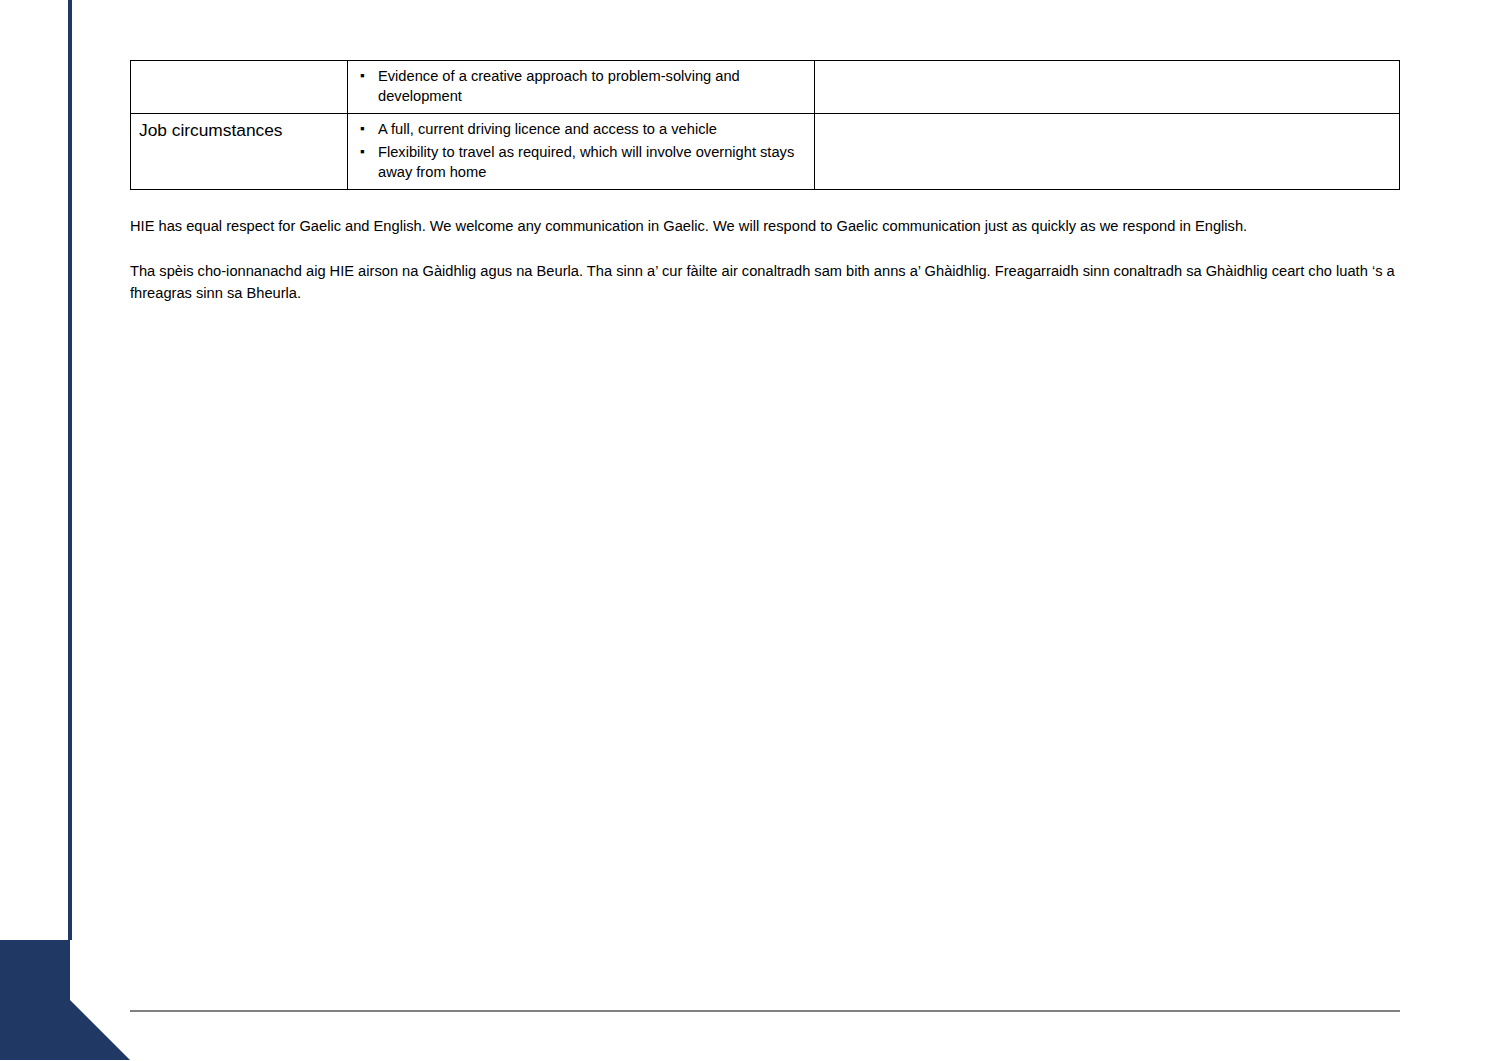| | Evidence of a creative approach to problem-solving and development | |
| Job circumstances | A full, current driving licence and access to a vehicle Flexibility to travel as required, which will involve overnight stays away from home | |
HIE has equal respect for Gaelic and English. We welcome any communication in Gaelic. We will respond to Gaelic communication just as quickly as we respond in English.
Tha spèis cho-ionnanachd aig HIE airson na Gàidhlig agus na Beurla. Tha sinn a’ cur fàilte air conaltradh sam bith anns a’ Ghàidhlig. Freagarraidh sinn conaltradh sa Ghàidhlig ceart cho luath ‘s a fhreagras sinn sa Bheurla.